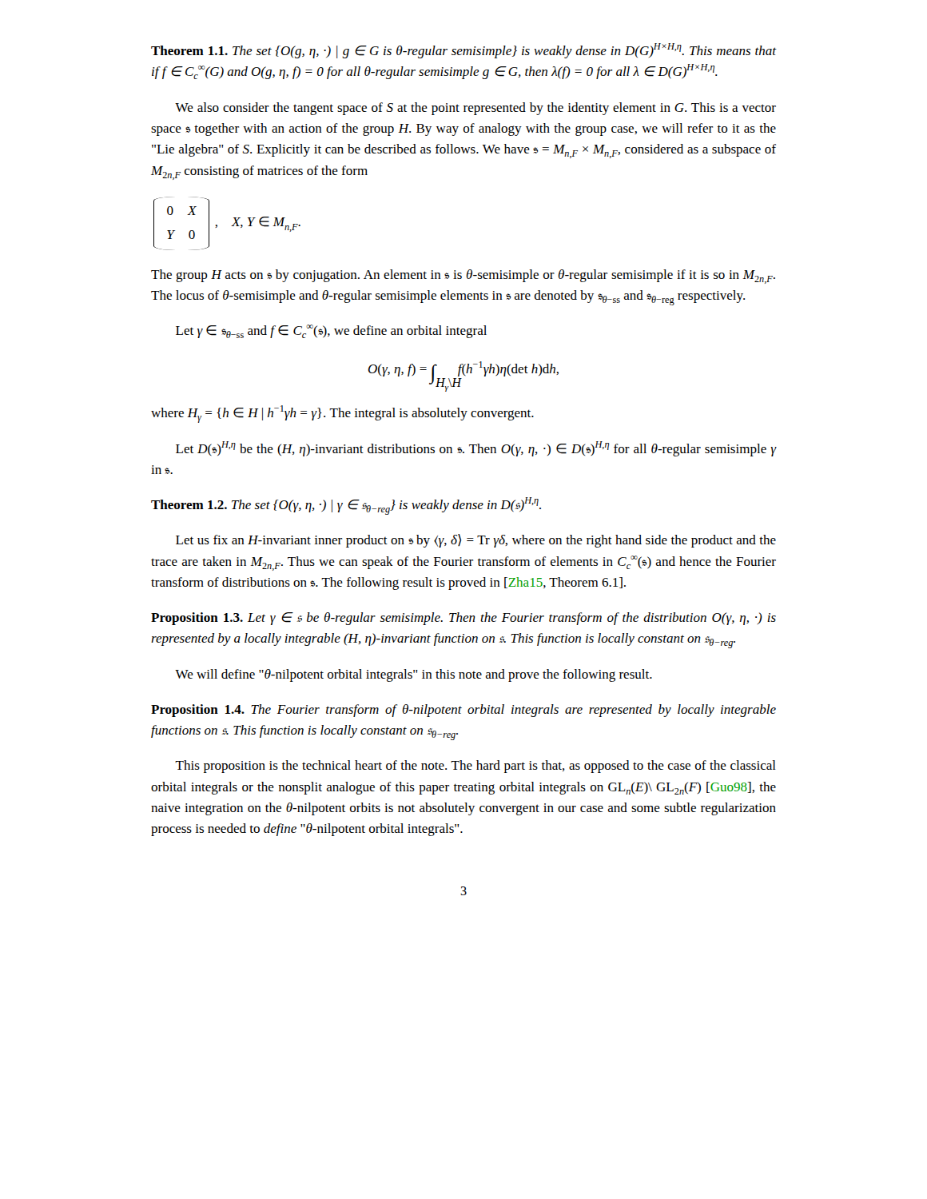Theorem 1.1. The set {O(g, η, ·) | g ∈ G is θ-regular semisimple} is weakly dense in D(G)H×H,η. This means that if f ∈ Cc∞(G) and O(g, η, f) = 0 for all θ-regular semisimple g ∈ G, then λ(f) = 0 for all λ ∈ D(G)H×H,η.
We also consider the tangent space of S at the point represented by the identity element in G. This is a vector space 𝔰 together with an action of the group H. By way of analogy with the group case, we will refer to it as the "Lie algebra" of S. Explicitly it can be described as follows. We have 𝔰 = Mn,F × Mn,F, considered as a subspace of M2n,F consisting of matrices of the form
| 0 | X |
| Y | 0 |
, X, Y ∈ Mn,F.
The group H acts on 𝔰 by conjugation. An element in 𝔰 is θ-semisimple or θ-regular semisimple if it is so in M2n,F. The locus of θ-semisimple and θ-regular semisimple elements in 𝔰 are denoted by 𝔰θ−ss and 𝔰θ−reg respectively.
Let γ ∈ 𝔰θ−ss and f ∈ Cc∞(𝔰), we define an orbital integral
O(γ, η, f) = ∫Hγ\H f(h−1γh)η(det h)dh,
where Hγ = {h ∈ H | h−1γh = γ}. The integral is absolutely convergent.
Let D(𝔰)H,η be the (H, η)-invariant distributions on 𝔰. Then O(γ, η, ·) ∈ D(𝔰)H,η for all θ-regular semisimple γ in 𝔰.
Theorem 1.2. The set {O(γ, η, ·) | γ ∈ 𝔰θ−reg} is weakly dense in D(𝔰)H,η.
Let us fix an H-invariant inner product on 𝔰 by ⟨γ, δ⟩ = Tr γδ, where on the right hand side the product and the trace are taken in M2n,F. Thus we can speak of the Fourier transform of elements in Cc∞(𝔰) and hence the Fourier transform of distributions on 𝔰. The following result is proved in [Zha15, Theorem 6.1].
Proposition 1.3. Let γ ∈ 𝔰 be θ-regular semisimple. Then the Fourier transform of the distribution O(γ, η, ·) is represented by a locally integrable (H, η)-invariant function on 𝔰. This function is locally constant on 𝔰θ−reg.
We will define "θ-nilpotent orbital integrals" in this note and prove the following result.
Proposition 1.4. The Fourier transform of θ-nilpotent orbital integrals are represented by locally integrable functions on 𝔰. This function is locally constant on 𝔰θ−reg.
This proposition is the technical heart of the note. The hard part is that, as opposed to the case of the classical orbital integrals or the nonsplit analogue of this paper treating orbital integrals on GLn(E)\ GL2n(F) [Guo98], the naive integration on the θ-nilpotent orbits is not absolutely convergent in our case and some subtle regularization process is needed to define "θ-nilpotent orbital integrals".
3